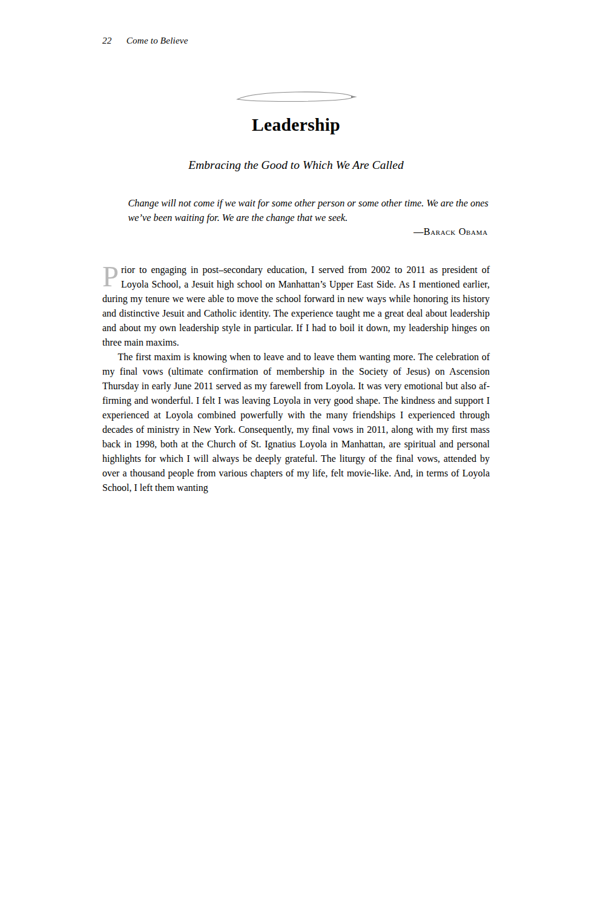22 Come to Believe
Leadership
Embracing the Good to Which We Are Called
Change will not come if we wait for some other person or some other time. We are the ones we’ve been waiting for. We are the change that we seek.
—Barack Obama
Prior to engaging in post–secondary education, I served from 2002 to 2011 as president of Loyola School, a Jesuit high school on Manhattan’s Upper East Side. As I mentioned earlier, during my tenure we were able to move the school forward in new ways while honoring its history and distinctive Jesuit and Catholic identity. The experience taught me a great deal about leadership and about my own leadership style in particular. If I had to boil it down, my leadership hinges on three main maxims.
The first maxim is knowing when to leave and to leave them wanting more. The celebration of my final vows (ultimate confirmation of membership in the Society of Jesus) on Ascension Thursday in early June 2011 served as my farewell from Loyola. It was very emotional but also affirming and wonderful. I felt I was leaving Loyola in very good shape. The kindness and support I experienced at Loyola combined powerfully with the many friendships I experienced through decades of ministry in New York. Consequently, my final vows in 2011, along with my first mass back in 1998, both at the Church of St. Ignatius Loyola in Manhattan, are spiritual and personal highlights for which I will always be deeply grateful. The liturgy of the final vows, attended by over a thousand people from various chapters of my life, felt movie-like. And, in terms of Loyola School, I left them wanting